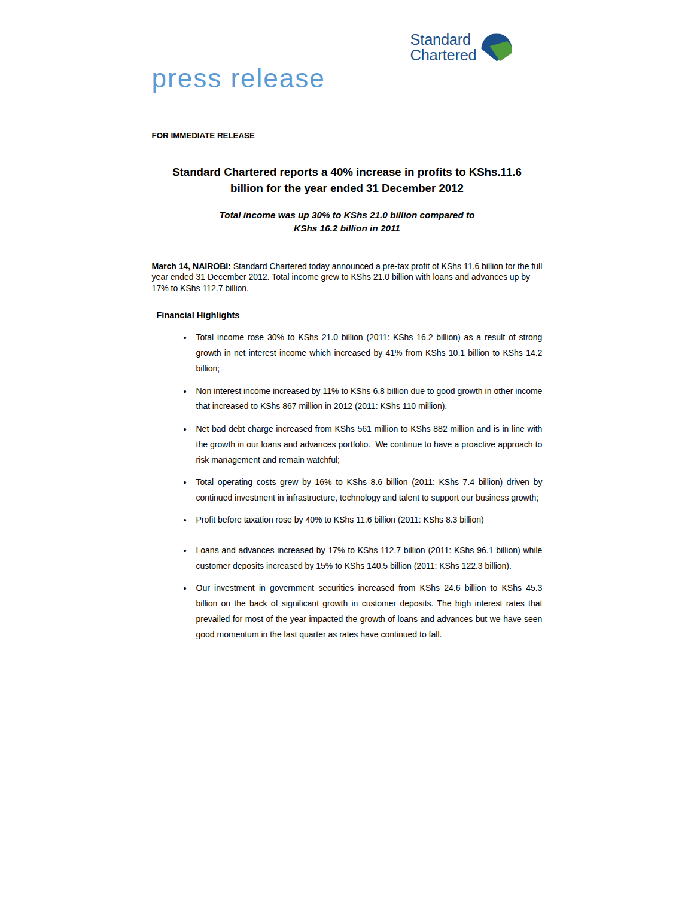Standard
Chartered
press release
FOR IMMEDIATE RELEASE
Standard Chartered reports a 40% increase in profits to KShs.11.6 billion for the year ended 31 December 2012
Total income was up 30% to KShs 21.0 billion compared to
KShs 16.2 billion in 2011
March 14, NAIROBI: Standard Chartered today announced a pre-tax profit of KShs 11.6 billion for the full year ended 31 December 2012. Total income grew to KShs 21.0 billion with loans and advances up by 17% to KShs 112.7 billion.
Financial Highlights
Total income rose 30% to KShs 21.0 billion (2011: KShs 16.2 billion) as a result of strong growth in net interest income which increased by 41% from KShs 10.1 billion to KShs 14.2 billion;
Non interest income increased by 11% to KShs 6.8 billion due to good growth in other income that increased to KShs 867 million in 2012 (2011: KShs 110 million).
Net bad debt charge increased from KShs 561 million to KShs 882 million and is in line with the growth in our loans and advances portfolio. We continue to have a proactive approach to risk management and remain watchful;
Total operating costs grew by 16% to KShs 8.6 billion (2011: KShs 7.4 billion) driven by continued investment in infrastructure, technology and talent to support our business growth;
Profit before taxation rose by 40% to KShs 11.6 billion (2011: KShs 8.3 billion)
Loans and advances increased by 17% to KShs 112.7 billion (2011: KShs 96.1 billion) while customer deposits increased by 15% to KShs 140.5 billion (2011: KShs 122.3 billion).
Our investment in government securities increased from KShs 24.6 billion to KShs 45.3 billion on the back of significant growth in customer deposits. The high interest rates that prevailed for most of the year impacted the growth of loans and advances but we have seen good momentum in the last quarter as rates have continued to fall.